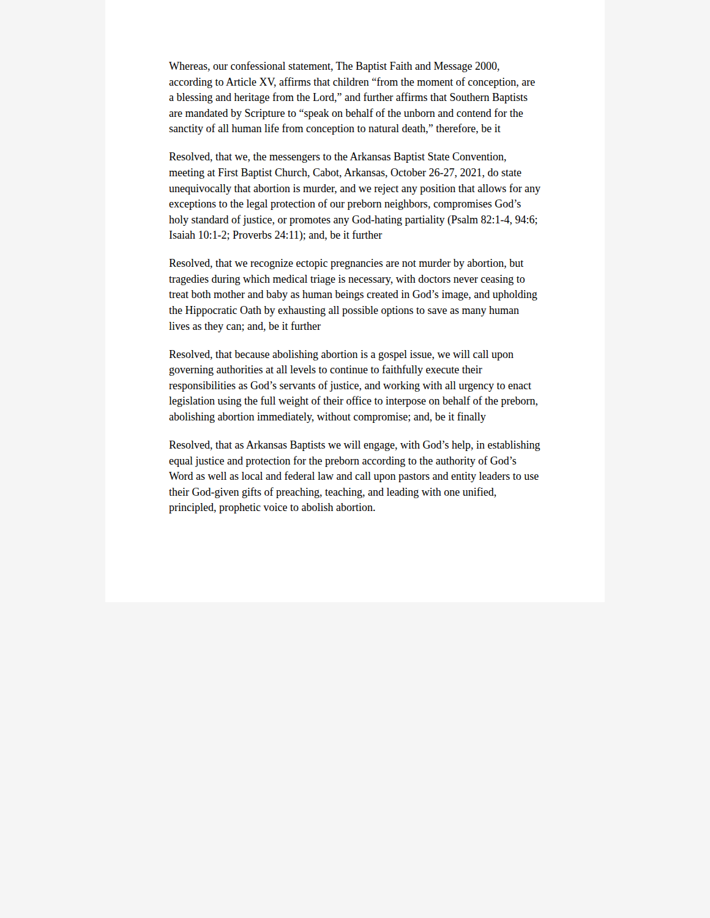Whereas, our confessional statement, The Baptist Faith and Message 2000, according to Article XV, affirms that children “from the moment of conception, are a blessing and heritage from the Lord,” and further affirms that Southern Baptists are mandated by Scripture to “speak on behalf of the unborn and contend for the sanctity of all human life from conception to natural death,” therefore, be it
Resolved, that we, the messengers to the Arkansas Baptist State Convention, meeting at First Baptist Church, Cabot, Arkansas, October 26-27, 2021, do state unequivocally that abortion is murder, and we reject any position that allows for any exceptions to the legal protection of our preborn neighbors, compromises God’s holy standard of justice, or promotes any God-hating partiality (Psalm 82:1-4, 94:6; Isaiah 10:1-2; Proverbs 24:11); and, be it further
Resolved, that we recognize ectopic pregnancies are not murder by abortion, but tragedies during which medical triage is necessary, with doctors never ceasing to treat both mother and baby as human beings created in God’s image, and upholding the Hippocratic Oath by exhausting all possible options to save as many human lives as they can; and, be it further
Resolved, that because abolishing abortion is a gospel issue, we will call upon governing authorities at all levels to continue to faithfully execute their responsibilities as God’s servants of justice, and working with all urgency to enact legislation using the full weight of their office to interpose on behalf of the preborn, abolishing abortion immediately, without compromise; and, be it finally
Resolved, that as Arkansas Baptists we will engage, with God’s help, in establishing equal justice and protection for the preborn according to the authority of God’s Word as well as local and federal law and call upon pastors and entity leaders to use their God-given gifts of preaching, teaching, and leading with one unified, principled, prophetic voice to abolish abortion.